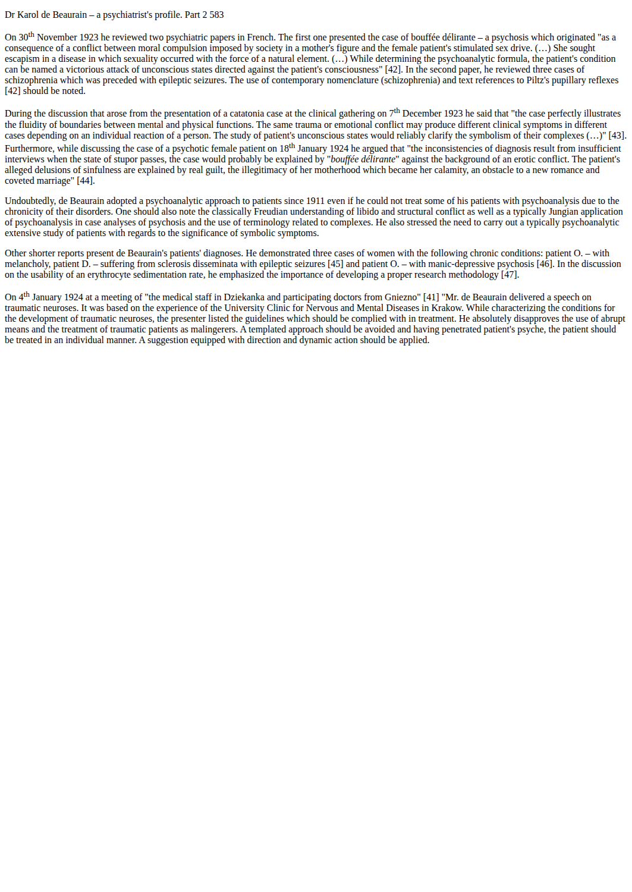Dr Karol de Beaurain – a psychiatrist's profile. Part 2 583
On 30th November 1923 he reviewed two psychiatric papers in French. The first one presented the case of bouffée délirante – a psychosis which originated "as a consequence of a conflict between moral compulsion imposed by society in a mother's figure and the female patient's stimulated sex drive. (…) She sought escapism in a disease in which sexuality occurred with the force of a natural element. (…) While determining the psychoanalytic formula, the patient's condition can be named a victorious attack of unconscious states directed against the patient's consciousness" [42]. In the second paper, he reviewed three cases of schizophrenia which was preceded with epileptic seizures. The use of contemporary nomenclature (schizophrenia) and text references to Piltz's pupillary reflexes [42] should be noted.
During the discussion that arose from the presentation of a catatonia case at the clinical gathering on 7th December 1923 he said that "the case perfectly illustrates the fluidity of boundaries between mental and physical functions. The same trauma or emotional conflict may produce different clinical symptoms in different cases depending on an individual reaction of a person. The study of patient's unconscious states would reliably clarify the symbolism of their complexes (…)" [43]. Furthermore, while discussing the case of a psychotic female patient on 18th January 1924 he argued that "the inconsistencies of diagnosis result from insufficient interviews when the state of stupor passes, the case would probably be explained by "bouffée délirante" against the background of an erotic conflict. The patient's alleged delusions of sinfulness are explained by real guilt, the illegitimacy of her motherhood which became her calamity, an obstacle to a new romance and coveted marriage" [44].
Undoubtedly, de Beaurain adopted a psychoanalytic approach to patients since 1911 even if he could not treat some of his patients with psychoanalysis due to the chronicity of their disorders. One should also note the classically Freudian understanding of libido and structural conflict as well as a typically Jungian application of psychoanalysis in case analyses of psychosis and the use of terminology related to complexes. He also stressed the need to carry out a typically psychoanalytic extensive study of patients with regards to the significance of symbolic symptoms.
Other shorter reports present de Beaurain's patients' diagnoses. He demonstrated three cases of women with the following chronic conditions: patient O. – with melancholy, patient D. – suffering from sclerosis disseminata with epileptic seizures [45] and patient O. – with manic-depressive psychosis [46]. In the discussion on the usability of an erythrocyte sedimentation rate, he emphasized the importance of developing a proper research methodology [47].
On 4th January 1924 at a meeting of "the medical staff in Dziekanka and participating doctors from Gniezno" [41] "Mr. de Beaurain delivered a speech on traumatic neuroses. It was based on the experience of the University Clinic for Nervous and Mental Diseases in Krakow. While characterizing the conditions for the development of traumatic neuroses, the presenter listed the guidelines which should be complied with in treatment. He absolutely disapproves the use of abrupt means and the treatment of traumatic patients as malingerers. A templated approach should be avoided and having penetrated patient's psyche, the patient should be treated in an individual manner. A suggestion equipped with direction and dynamic action should be applied.